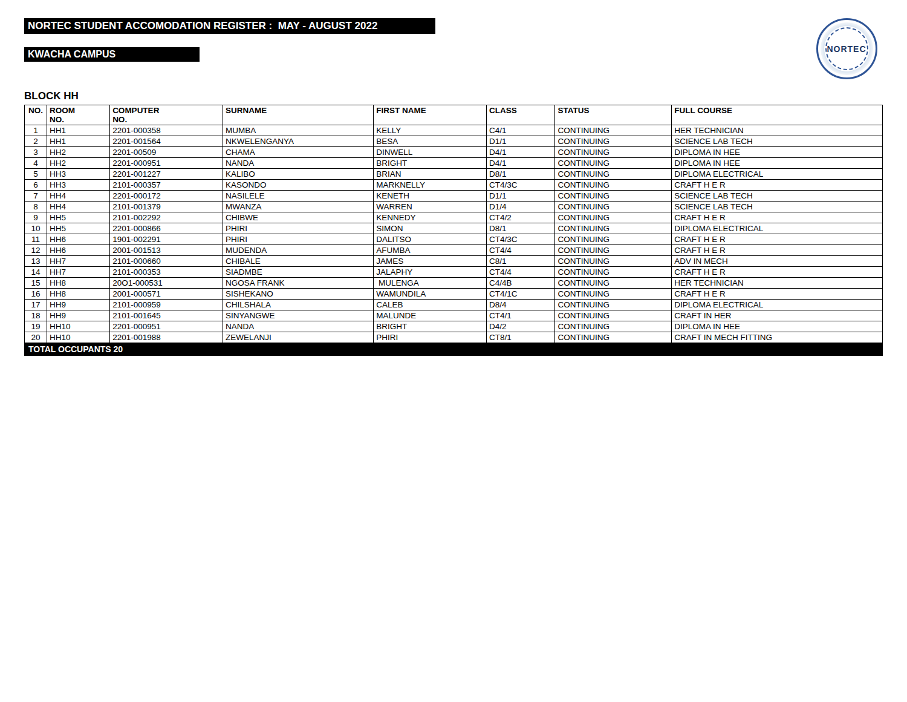NORTEC STUDENT ACCOMODATION REGISTER : MAY - AUGUST 2022
KWACHA CAMPUS
NORTEC
BLOCK HH
| NO. | ROOM NO. | COMPUTER NO. | SURNAME | FIRST NAME | CLASS | STATUS | FULL COURSE |
| --- | --- | --- | --- | --- | --- | --- | --- |
| 1 | HH1 | 2201-000358 | MUMBA | KELLY | C4/1 | CONTINUING | HER TECHNICIAN |
| 2 | HH1 | 2201-001564 | NKWELENGANYA | BESA | D1/1 | CONTINUING | SCIENCE LAB TECH |
| 3 | HH2 | 2201-00509 | CHAMA | DINWELL | D4/1 | CONTINUING | DIPLOMA IN HEE |
| 4 | HH2 | 2201-000951 | NANDA | BRIGHT | D4/1 | CONTINUING | DIPLOMA IN HEE |
| 5 | HH3 | 2201-001227 | KALIBO | BRIAN | D8/1 | CONTINUING | DIPLOMA ELECTRICAL |
| 6 | HH3 | 2101-000357 | KASONDO | MARKNELLY | CT4/3C | CONTINUING | CRAFT H E R |
| 7 | HH4 | 2201-000172 | NASILELE | KENETH | D1/1 | CONTINUING | SCIENCE LAB TECH |
| 8 | HH4 | 2101-001379 | MWANZA | WARREN | D1/4 | CONTINUING | SCIENCE LAB TECH |
| 9 | HH5 | 2101-002292 | CHIBWE | KENNEDY | CT4/2 | CONTINUING | CRAFT H E R |
| 10 | HH5 | 2201-000866 | PHIRI | SIMON | D8/1 | CONTINUING | DIPLOMA ELECTRICAL |
| 11 | HH6 | 1901-002291 | PHIRI | DALITSO | CT4/3C | CONTINUING | CRAFT H E R |
| 12 | HH6 | 2001-001513 | MUDENDA | AFUMBA | CT4/4 | CONTINUING | CRAFT H E R |
| 13 | HH7 | 2101-000660 | CHIBALE | JAMES | C8/1 | CONTINUING | ADV IN MECH |
| 14 | HH7 | 2101-000353 | SIADMBE | JALAPHY | CT4/4 | CONTINUING | CRAFT H E R |
| 15 | HH8 | 20O1-000531 | NGOSA FRANK | MULENGA | C4/4B | CONTINUING | HER TECHNICIAN |
| 16 | HH8 | 2001-000571 | SISHEKANO | WAMUNDILA | CT4/1C | CONTINUING | CRAFT H E R |
| 17 | HH9 | 2101-000959 | CHILSHALA | CALEB | D8/4 | CONTINUING | DIPLOMA ELECTRICAL |
| 18 | HH9 | 2101-001645 | SINYANGWE | MALUNDE | CT4/1 | CONTINUING | CRAFT IN HER |
| 19 | HH10 | 2201-000951 | NANDA | BRIGHT | D4/2 | CONTINUING | DIPLOMA IN HEE |
| 20 | HH10 | 2201-001988 | ZEWELANJI | PHIRI | CT8/1 | CONTINUING | CRAFT IN MECH FITTING |
| TOTAL OCCUPANTS 20 |